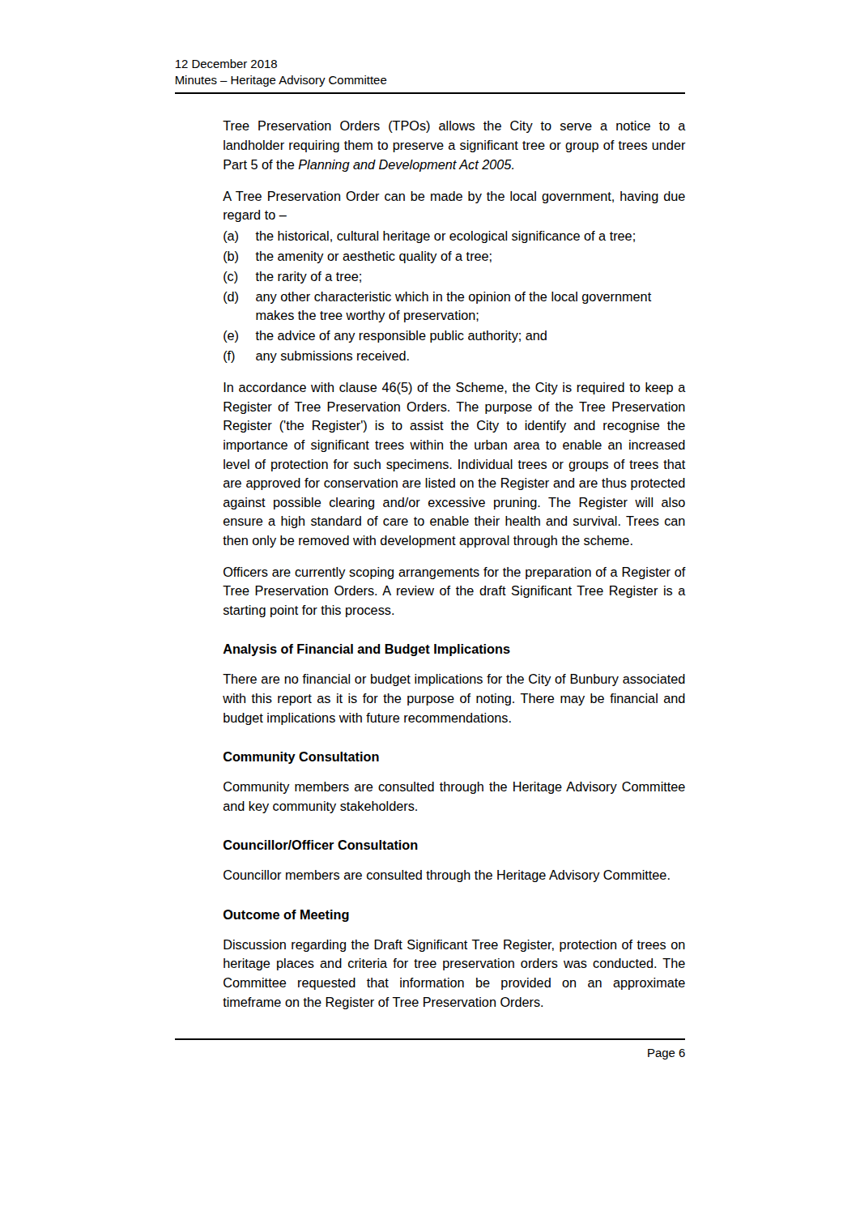12 December 2018
Minutes – Heritage Advisory Committee
Tree Preservation Orders (TPOs) allows the City to serve a notice to a landholder requiring them to preserve a significant tree or group of trees under Part 5 of the Planning and Development Act 2005.
A Tree Preservation Order can be made by the local government, having due regard to –
(a) the historical, cultural heritage or ecological significance of a tree;
(b) the amenity or aesthetic quality of a tree;
(c) the rarity of a tree;
(d) any other characteristic which in the opinion of the local government makes the tree worthy of preservation;
(e) the advice of any responsible public authority; and
(f) any submissions received.
In accordance with clause 46(5) of the Scheme, the City is required to keep a Register of Tree Preservation Orders. The purpose of the Tree Preservation Register ('the Register') is to assist the City to identify and recognise the importance of significant trees within the urban area to enable an increased level of protection for such specimens. Individual trees or groups of trees that are approved for conservation are listed on the Register and are thus protected against possible clearing and/or excessive pruning. The Register will also ensure a high standard of care to enable their health and survival. Trees can then only be removed with development approval through the scheme.
Officers are currently scoping arrangements for the preparation of a Register of Tree Preservation Orders. A review of the draft Significant Tree Register is a starting point for this process.
Analysis of Financial and Budget Implications
There are no financial or budget implications for the City of Bunbury associated with this report as it is for the purpose of noting. There may be financial and budget implications with future recommendations.
Community Consultation
Community members are consulted through the Heritage Advisory Committee and key community stakeholders.
Councillor/Officer Consultation
Councillor members are consulted through the Heritage Advisory Committee.
Outcome of Meeting
Discussion regarding the Draft Significant Tree Register, protection of trees on heritage places and criteria for tree preservation orders was conducted. The Committee requested that information be provided on an approximate timeframe on the Register of Tree Preservation Orders.
Page 6